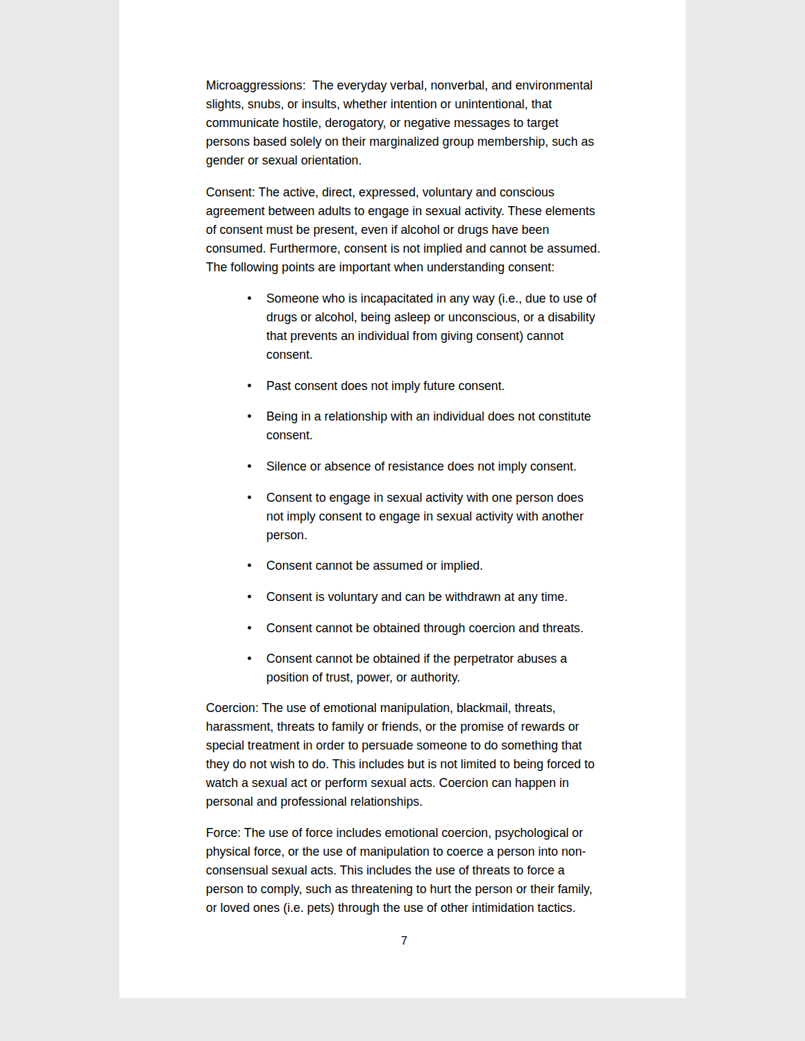Microaggressions: The everyday verbal, nonverbal, and environmental slights, snubs, or insults, whether intention or unintentional, that communicate hostile, derogatory, or negative messages to target persons based solely on their marginalized group membership, such as gender or sexual orientation.
Consent: The active, direct, expressed, voluntary and conscious agreement between adults to engage in sexual activity. These elements of consent must be present, even if alcohol or drugs have been consumed. Furthermore, consent is not implied and cannot be assumed. The following points are important when understanding consent:
Someone who is incapacitated in any way (i.e., due to use of drugs or alcohol, being asleep or unconscious, or a disability that prevents an individual from giving consent) cannot consent.
Past consent does not imply future consent.
Being in a relationship with an individual does not constitute consent.
Silence or absence of resistance does not imply consent.
Consent to engage in sexual activity with one person does not imply consent to engage in sexual activity with another person.
Consent cannot be assumed or implied.
Consent is voluntary and can be withdrawn at any time.
Consent cannot be obtained through coercion and threats.
Consent cannot be obtained if the perpetrator abuses a position of trust, power, or authority.
Coercion: The use of emotional manipulation, blackmail, threats, harassment, threats to family or friends, or the promise of rewards or special treatment in order to persuade someone to do something that they do not wish to do. This includes but is not limited to being forced to watch a sexual act or perform sexual acts. Coercion can happen in personal and professional relationships.
Force: The use of force includes emotional coercion, psychological or physical force, or the use of manipulation to coerce a person into non-consensual sexual acts. This includes the use of threats to force a person to comply, such as threatening to hurt the person or their family, or loved ones (i.e. pets) through the use of other intimidation tactics.
7